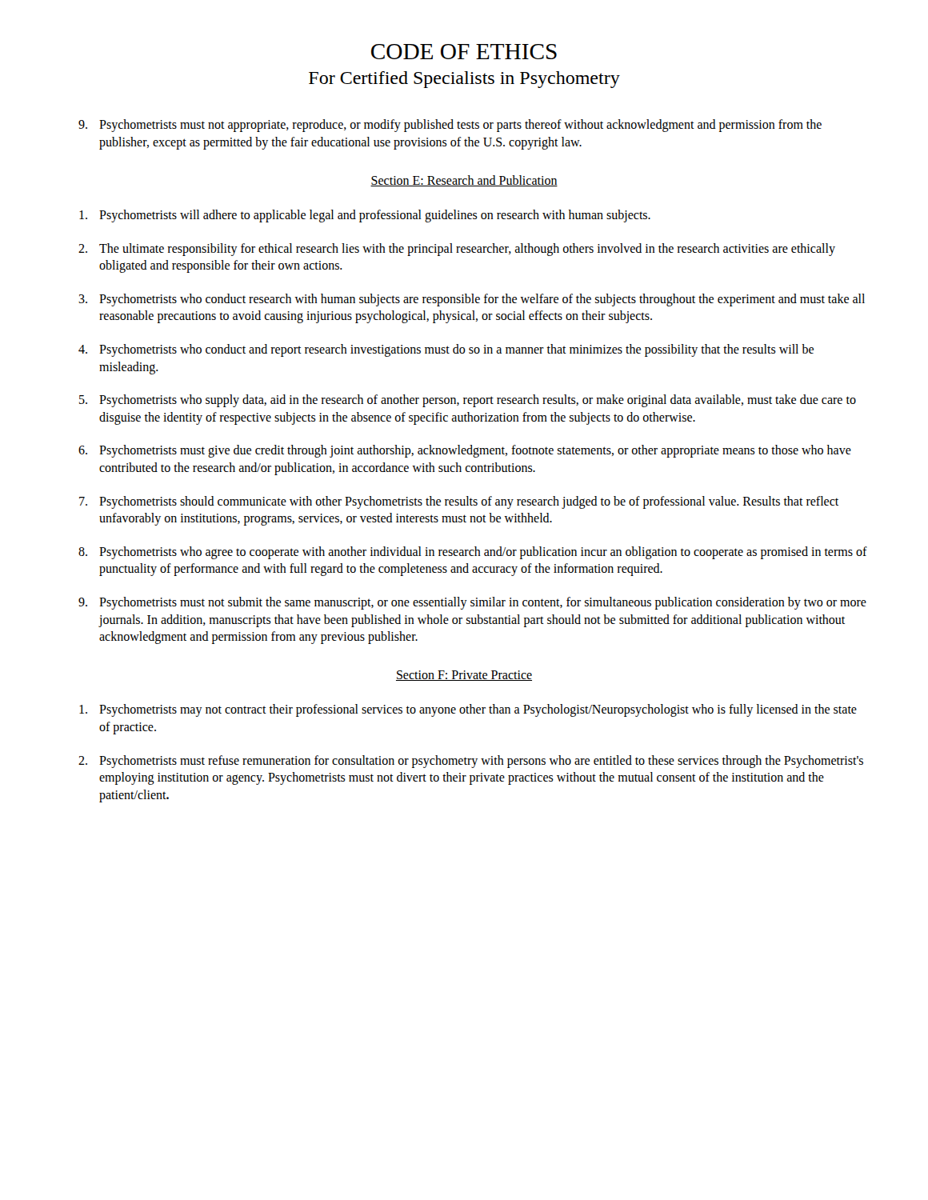CODE OF ETHICS
For Certified Specialists in Psychometry
Psychometrists must not appropriate, reproduce, or modify published tests or parts thereof without acknowledgment and permission from the publisher, except as permitted by the fair educational use provisions of the U.S. copyright law.
Section E: Research and Publication
Psychometrists will adhere to applicable legal and professional guidelines on research with human subjects.
The ultimate responsibility for ethical research lies with the principal researcher, although others involved in the research activities are ethically obligated and responsible for their own actions.
Psychometrists who conduct research with human subjects are responsible for the welfare of the subjects throughout the experiment and must take all reasonable precautions to avoid causing injurious psychological, physical, or social effects on their subjects.
Psychometrists who conduct and report research investigations must do so in a manner that minimizes the possibility that the results will be misleading.
Psychometrists who supply data, aid in the research of another person, report research results, or make original data available, must take due care to disguise the identity of respective subjects in the absence of specific authorization from the subjects to do otherwise.
Psychometrists must give due credit through joint authorship, acknowledgment, footnote statements, or other appropriate means to those who have contributed to the research and/or publication, in accordance with such contributions.
Psychometrists should communicate with other Psychometrists the results of any research judged to be of professional value. Results that reflect unfavorably on institutions, programs, services, or vested interests must not be withheld.
Psychometrists who agree to cooperate with another individual in research and/or publication incur an obligation to cooperate as promised in terms of punctuality of performance and with full regard to the completeness and accuracy of the information required.
Psychometrists must not submit the same manuscript, or one essentially similar in content, for simultaneous publication consideration by two or more journals. In addition, manuscripts that have been published in whole or substantial part should not be submitted for additional publication without acknowledgment and permission from any previous publisher.
Section F: Private Practice
Psychometrists may not contract their professional services to anyone other than a Psychologist/Neuropsychologist who is fully licensed in the state of practice.
Psychometrists must refuse remuneration for consultation or psychometry with persons who are entitled to these services through the Psychometrist's employing institution or agency. Psychometrists must not divert to their private practices without the mutual consent of the institution and the patient/client.